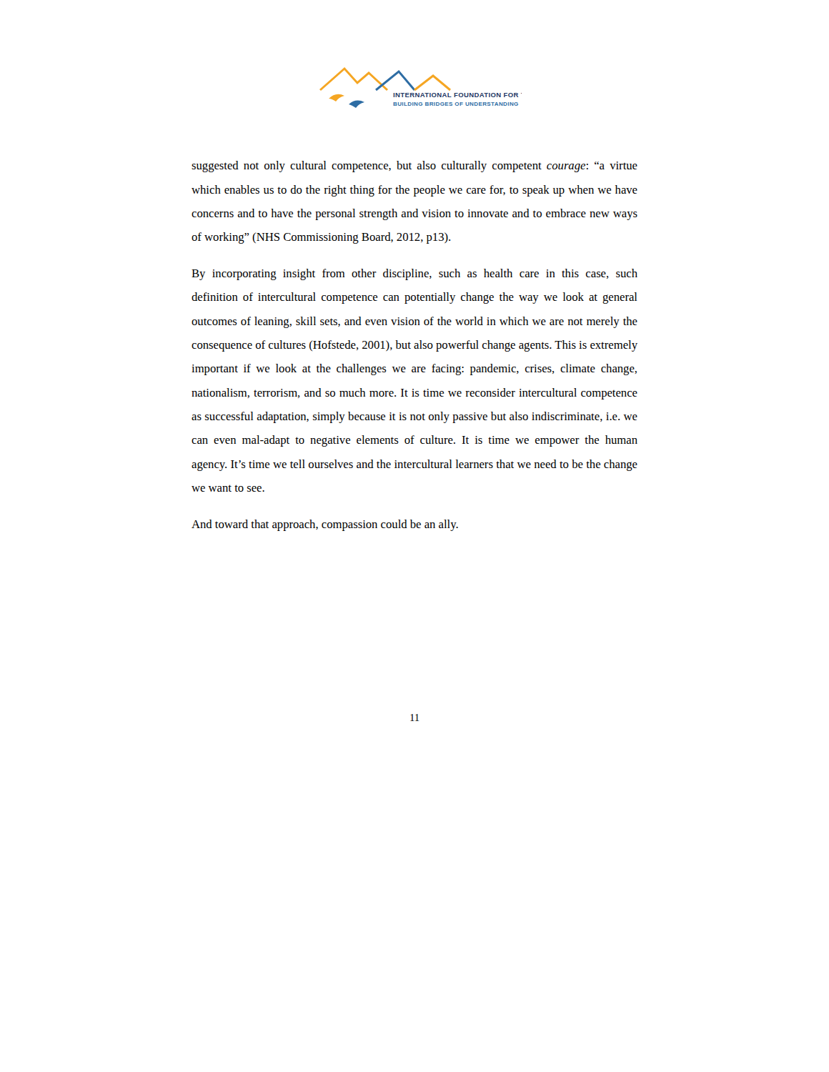INTERNATIONAL FOUNDATION FOR TOLERANCE BUILDING BRIDGES OF UNDERSTANDING
suggested not only cultural competence, but also culturally competent courage: “a virtue which enables us to do the right thing for the people we care for, to speak up when we have concerns and to have the personal strength and vision to innovate and to embrace new ways of working” (NHS Commissioning Board, 2012, p13).
By incorporating insight from other discipline, such as health care in this case, such definition of intercultural competence can potentially change the way we look at general outcomes of leaning, skill sets, and even vision of the world in which we are not merely the consequence of cultures (Hofstede, 2001), but also powerful change agents. This is extremely important if we look at the challenges we are facing: pandemic, crises, climate change, nationalism, terrorism, and so much more. It is time we reconsider intercultural competence as successful adaptation, simply because it is not only passive but also indiscriminate, i.e. we can even mal-adapt to negative elements of culture. It is time we empower the human agency. It’s time we tell ourselves and the intercultural learners that we need to be the change we want to see.
And toward that approach, compassion could be an ally.
11